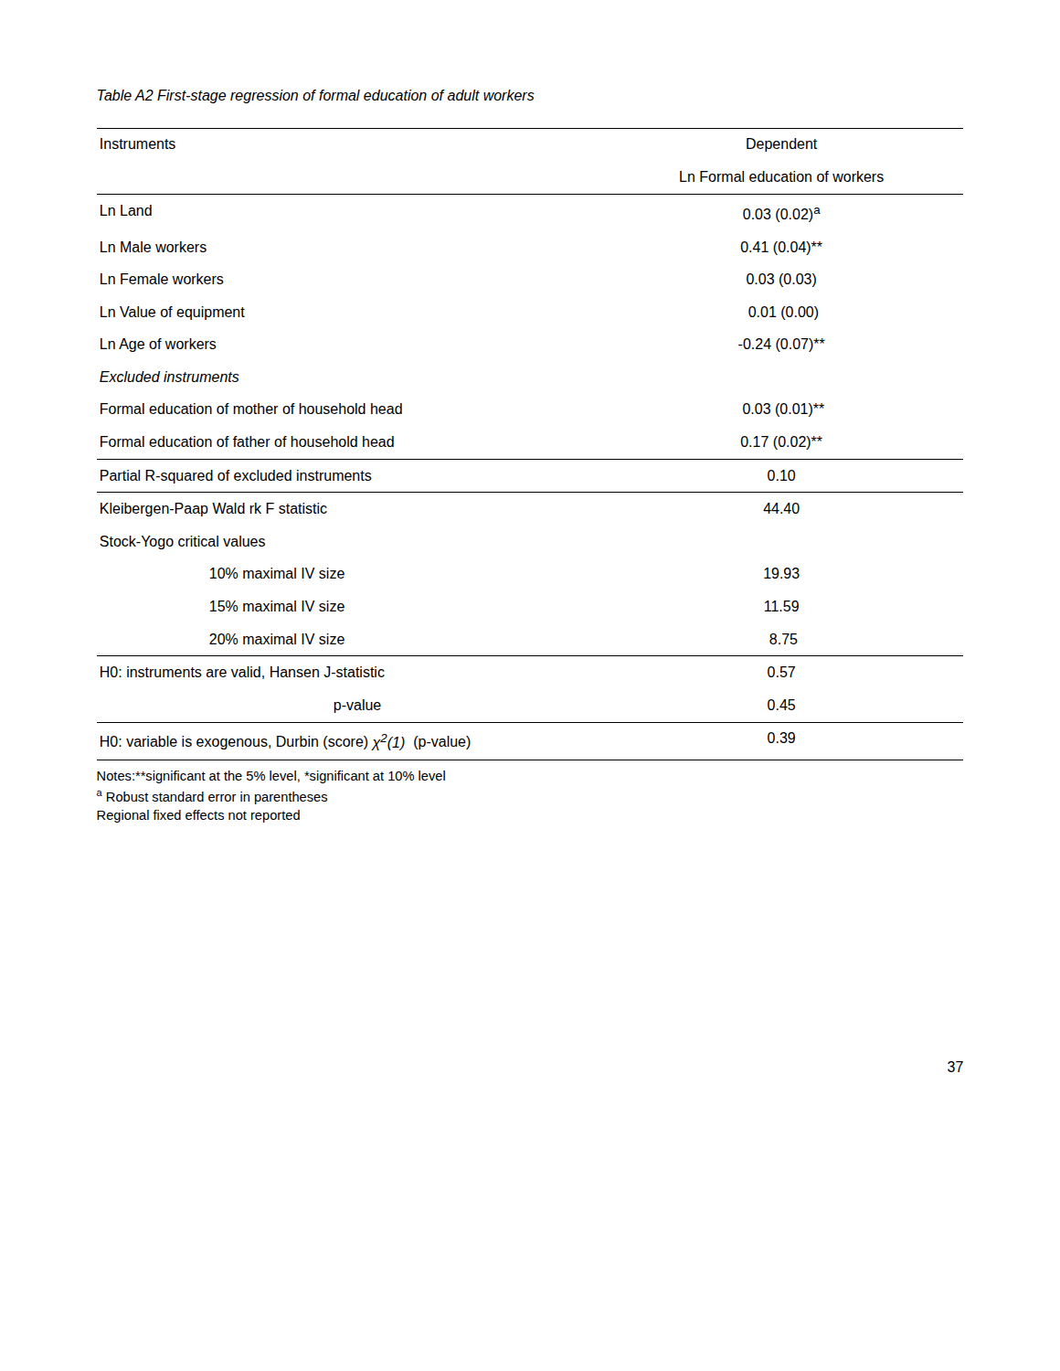Table A2 First-stage regression of formal education of adult workers
| Instruments | Dependent |
| | Ln Formal education of workers |
| Ln Land | 0.03 (0.02) a |
| Ln Male workers | 0.41 (0.04)** |
| Ln Female workers | 0.03 (0.03) |
| Ln Value of equipment | 0.01 (0.00) |
| Ln Age of workers | -0.24 (0.07)** |
| Excluded instruments | |
| Formal education of mother of household head | 0.03 (0.01)** |
| Formal education of father of household head | 0.17 (0.02)** |
| Partial R-squared of excluded instruments | 0.10 |
| Kleibergen-Paap Wald rk F statistic | 44.40 |
| Stock-Yogo critical values | |
| 10% maximal IV size | 19.93 |
| 15% maximal IV size | 11.59 |
| 20% maximal IV size | 8.75 |
| H0: instruments are valid, Hansen J-statistic | 0.57 |
| p-value | 0.45 |
| H0: variable is exogenous, Durbin (score) χ 2 (1) (p-value) | 0.39 |
Notes:**significant at the 5% level, *significant at 10% level
a Robust standard error in parentheses
Regional fixed effects not reported
37